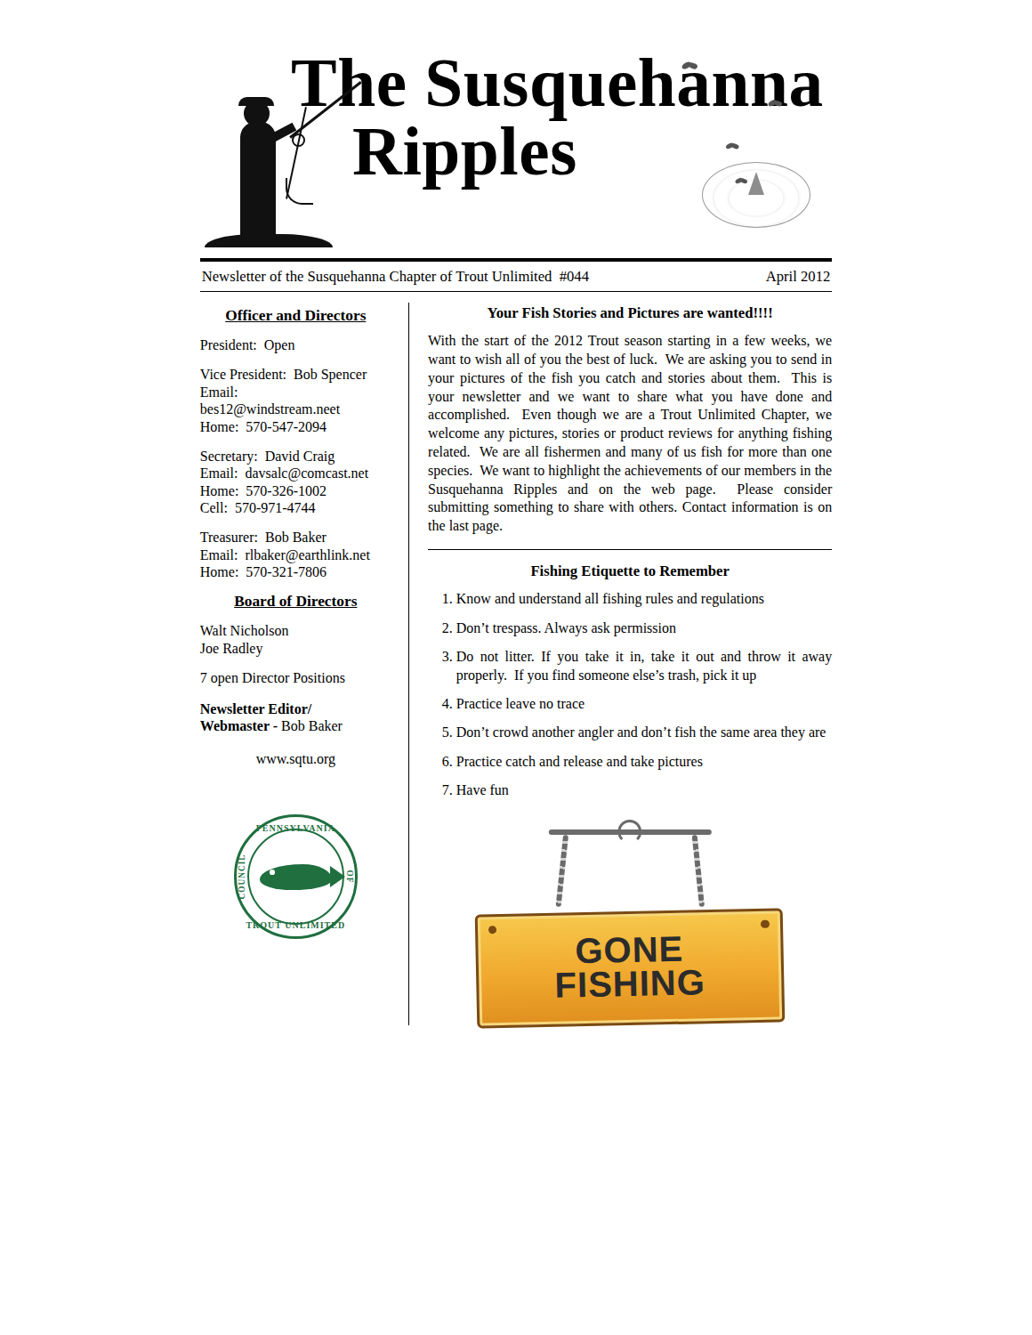The SusquehannaRipples
Newsletter of the Susquehanna Chapter of Trout Unlimited #044
April 2012
Officer and Directors
President: Open
Vice President: Bob Spencer
Email:
bes12@windstream.neet
Home: 570-547-2094
Secretary: David Craig
Email: davsalc@comcast.net
Home: 570-326-1002
Cell: 570-971-4744
Treasurer: Bob Baker
Email: rlbaker@earthlink.net
Home: 570-321-7806
Board of Directors
Walt Nicholson
Joe Radley
7 open Director Positions
Newsletter Editor/
Webmaster - Bob Baker
www.sqtu.org
PENNSYLVANIA
COUNCIL
OF
TROUT UNLIMITED
Your Fish Stories and Pictures are wanted!!!!
With the start of the 2012 Trout season starting in a few weeks, we want to wish all of you the best of luck. We are asking you to send in your pictures of the fish you catch and stories about them. This is your newsletter and we want to share what you have done and accomplished. Even though we are a Trout Unlimited Chapter, we welcome any pictures, stories or product reviews for anything fishing related. We are all fishermen and many of us fish for more than one species. We want to highlight the achievements of our members in the Susquehanna Ripples and on the web page. Please consider submitting something to share with others. Contact information is on the last page.
Fishing Etiquette to Remember
Know and understand all fishing rules and regulations
Don’t trespass. Always ask permission
Do not litter. If you take it in, take it out and throw it away properly. If you find someone else’s trash, pick it up
Practice leave no trace
Don’t crowd another angler and don’t fish the same area they are
Practice catch and release and take pictures
Have fun
GONE
FISHING